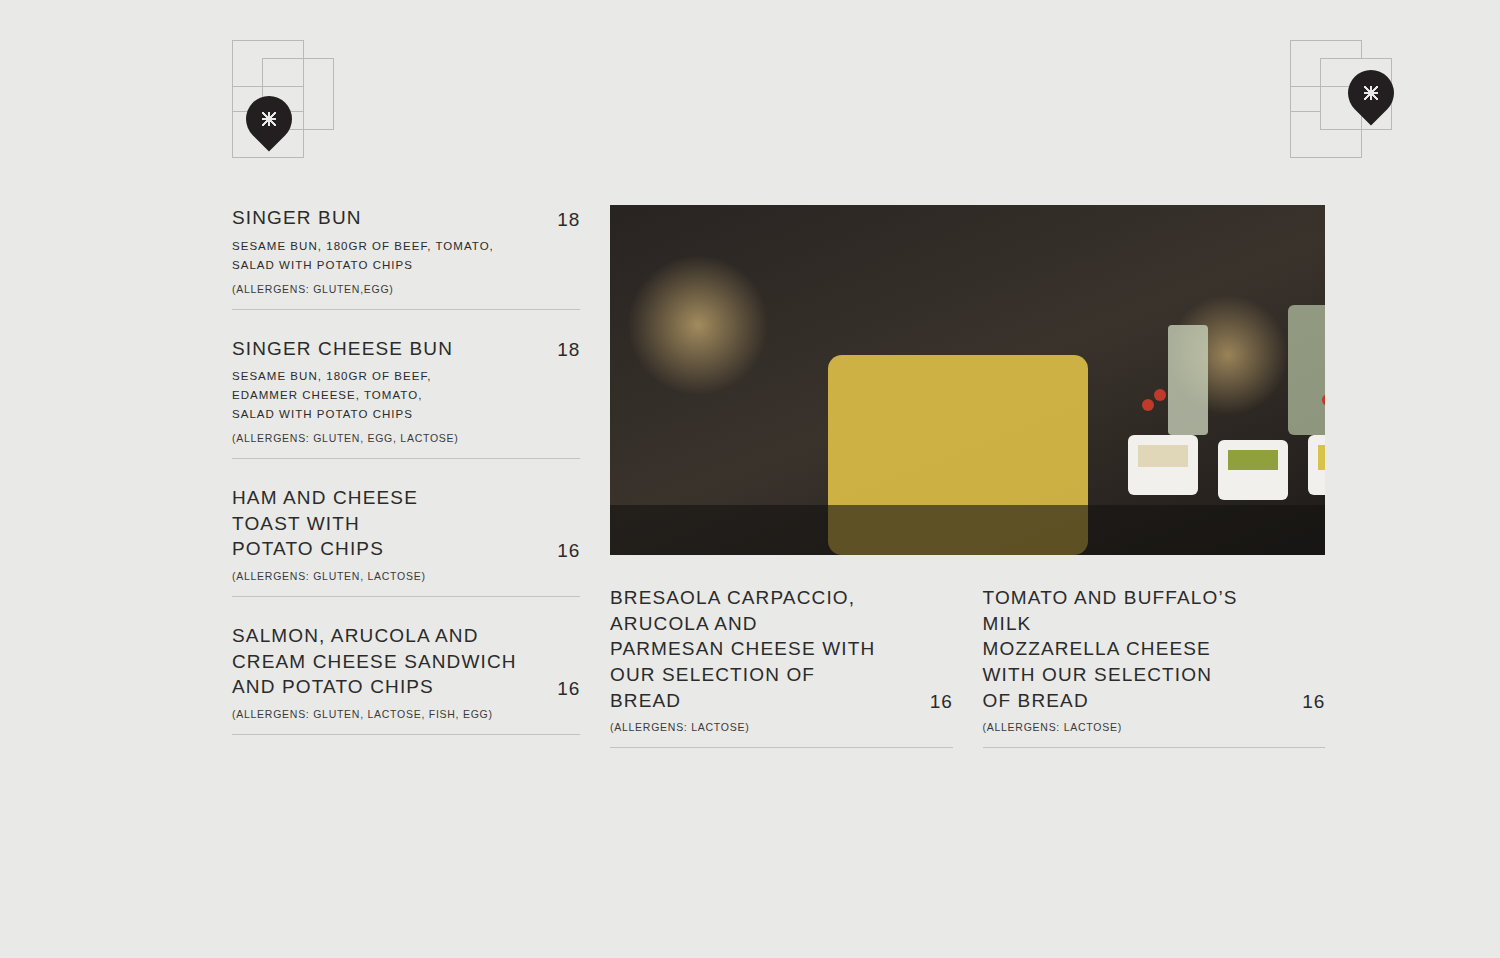Singer Bun
18
Sesame bun, 180gr of beef, tomato,
salad with potato chips
(Allergens: gluten,egg)
Singer Cheese Bun
18
Sesame bun, 180gr of beef,
Edammer cheese, tomato,
salad with potato chips
(Allergens: gluten, egg, lactose)
Ham and Cheese
Toast with
Potato Chips
16
(Allergens: gluten, lactose)
Salmon, Arucola and
Cream Cheese Sandwich
and Potato Chips
16
(Allergens: gluten, lactose, fish, egg)
Bresaola Carpaccio,
Arucola and
Parmesan Cheese with
our Selection of Bread
16
(Allergens: lactose)
Tomato and Buffalo’s Milk
Mozzarella Cheese
with our Selection
of Bread
16
(Allergens: lactose)